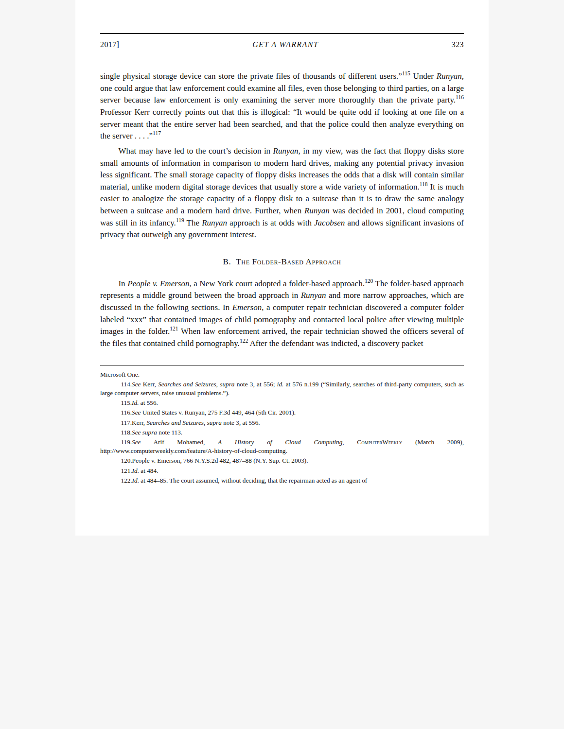2017] Get a Warrant 323
single physical storage device can store the private files of thousands of different users.”115 Under Runyan, one could argue that law enforcement could examine all files, even those belonging to third parties, on a large server because law enforcement is only examining the server more thoroughly than the private party.116 Professor Kerr correctly points out that this is illogical: “It would be quite odd if looking at one file on a server meant that the entire server had been searched, and that the police could then analyze everything on the server . . . .”117
What may have led to the court’s decision in Runyan, in my view, was the fact that floppy disks store small amounts of information in comparison to modern hard drives, making any potential privacy invasion less significant. The small storage capacity of floppy disks increases the odds that a disk will contain similar material, unlike modern digital storage devices that usually store a wide variety of information.118 It is much easier to analogize the storage capacity of a floppy disk to a suitcase than it is to draw the same analogy between a suitcase and a modern hard drive. Further, when Runyan was decided in 2001, cloud computing was still in its infancy.119 The Runyan approach is at odds with Jacobsen and allows significant invasions of privacy that outweigh any government interest.
B. The Folder-Based Approach
In People v. Emerson, a New York court adopted a folder-based approach.120 The folder-based approach represents a middle ground between the broad approach in Runyan and more narrow approaches, which are discussed in the following sections. In Emerson, a computer repair technician discovered a computer folder labeled “xxx” that contained images of child pornography and contacted local police after viewing multiple images in the folder.121 When law enforcement arrived, the repair technician showed the officers several of the files that contained child pornography.122 After the defendant was indicted, a discovery packet
Microsoft One.
114. See Kerr, Searches and Seizures, supra note 3, at 556; id. at 576 n.199 (“Similarly, searches of third-party computers, such as large computer servers, raise unusual problems.”).
115. Id. at 556.
116. See United States v. Runyan, 275 F.3d 449, 464 (5th Cir. 2001).
117. Kerr, Searches and Seizures, supra note 3, at 556.
118. See supra note 113.
119. See Arif Mohamed, A History of Cloud Computing, ComputerWeekly (March 2009), http://www.computerweekly.com/feature/A-history-of-cloud-computing.
120. People v. Emerson, 766 N.Y.S.2d 482, 487–88 (N.Y. Sup. Ct. 2003).
121. Id. at 484.
122. Id. at 484–85. The court assumed, without deciding, that the repairman acted as an agent of